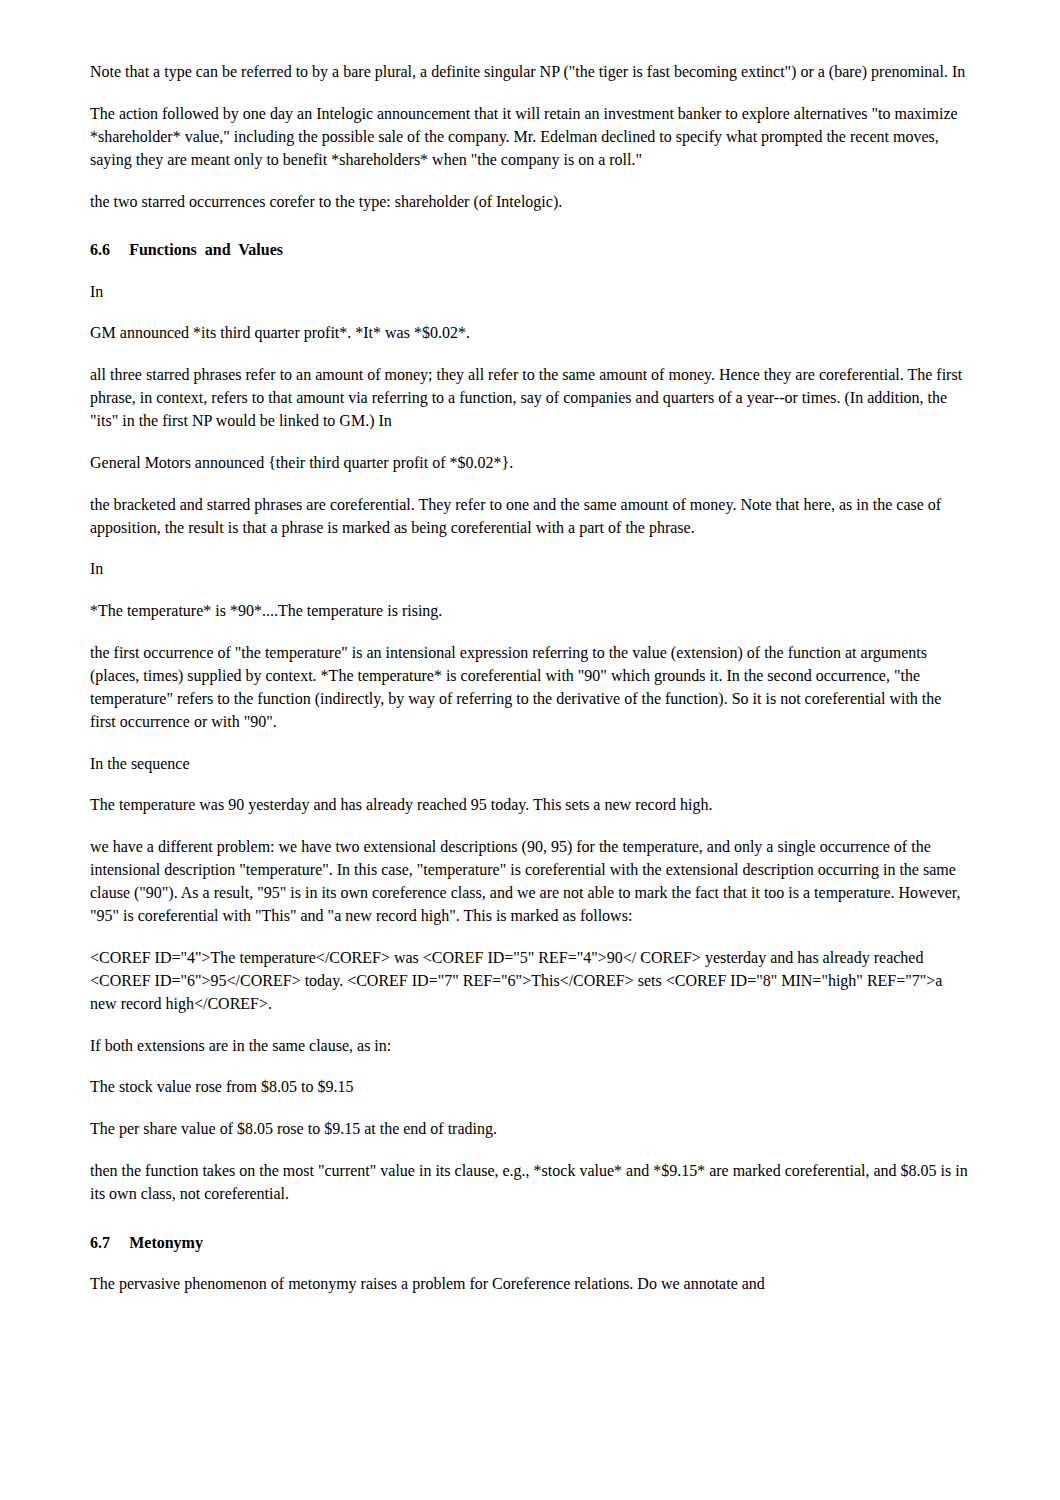Note that a type can be referred to by a bare plural, a definite singular NP ("the tiger is fast becoming extinct") or a (bare) prenominal. In
The action followed by one day an Intelogic announcement that it will retain an investment banker to explore alternatives "to maximize *shareholder* value," including the possible sale of the company. Mr. Edelman declined to specify what prompted the recent moves, saying they are meant only to benefit *shareholders* when "the company is on a roll."
the two starred occurrences corefer to the type: shareholder (of Intelogic).
6.6 Functions and Values
In
GM announced *its third quarter profit*. *It* was *$0.02*.
all three starred phrases refer to an amount of money; they all refer to the same amount of money. Hence they are coreferential. The first phrase, in context, refers to that amount via referring to a function, say of companies and quarters of a year--or times. (In addition, the "its" in the first NP would be linked to GM.) In
General Motors announced {their third quarter profit of *$0.02*}.
the bracketed and starred phrases are coreferential. They refer to one and the same amount of money. Note that here, as in the case of apposition, the result is that a phrase is marked as being coreferential with a part of the phrase.
In
*The temperature* is *90*....The temperature is rising.
the first occurrence of "the temperature" is an intensional expression referring to the value (extension) of the function at arguments (places, times) supplied by context. *The temperature* is coreferential with "90" which grounds it. In the second occurrence, "the temperature" refers to the function (indirectly, by way of referring to the derivative of the function). So it is not coreferential with the first occurrence or with "90".
In the sequence
The temperature was 90 yesterday and has already reached 95 today. This sets a new record high.
we have a different problem: we have two extensional descriptions (90, 95) for the temperature, and only a single occurrence of the intensional description "temperature". In this case, "temperature" is coreferential with the extensional description occurring in the same clause ("90"). As a result, "95" is in its own coreference class, and we are not able to mark the fact that it too is a temperature. However, "95" is coreferential with "This" and "a new record high". This is marked as follows:
<COREF ID="4">The temperature</COREF> was <COREF ID="5" REF="4">90</ COREF> yesterday and has already reached <COREF ID="6">95</COREF> today. <COREF ID="7" REF="6">This</COREF> sets <COREF ID="8" MIN="high" REF="7">a new record high</COREF>.
If both extensions are in the same clause, as in:
The stock value rose from $8.05 to $9.15
The per share value of $8.05 rose to $9.15 at the end of trading.
then the function takes on the most "current" value in its clause, e.g., *stock value* and *$9.15* are marked coreferential, and $8.05 is in its own class, not coreferential.
6.7 Metonymy
The pervasive phenomenon of metonymy raises a problem for Coreference relations. Do we annotate and